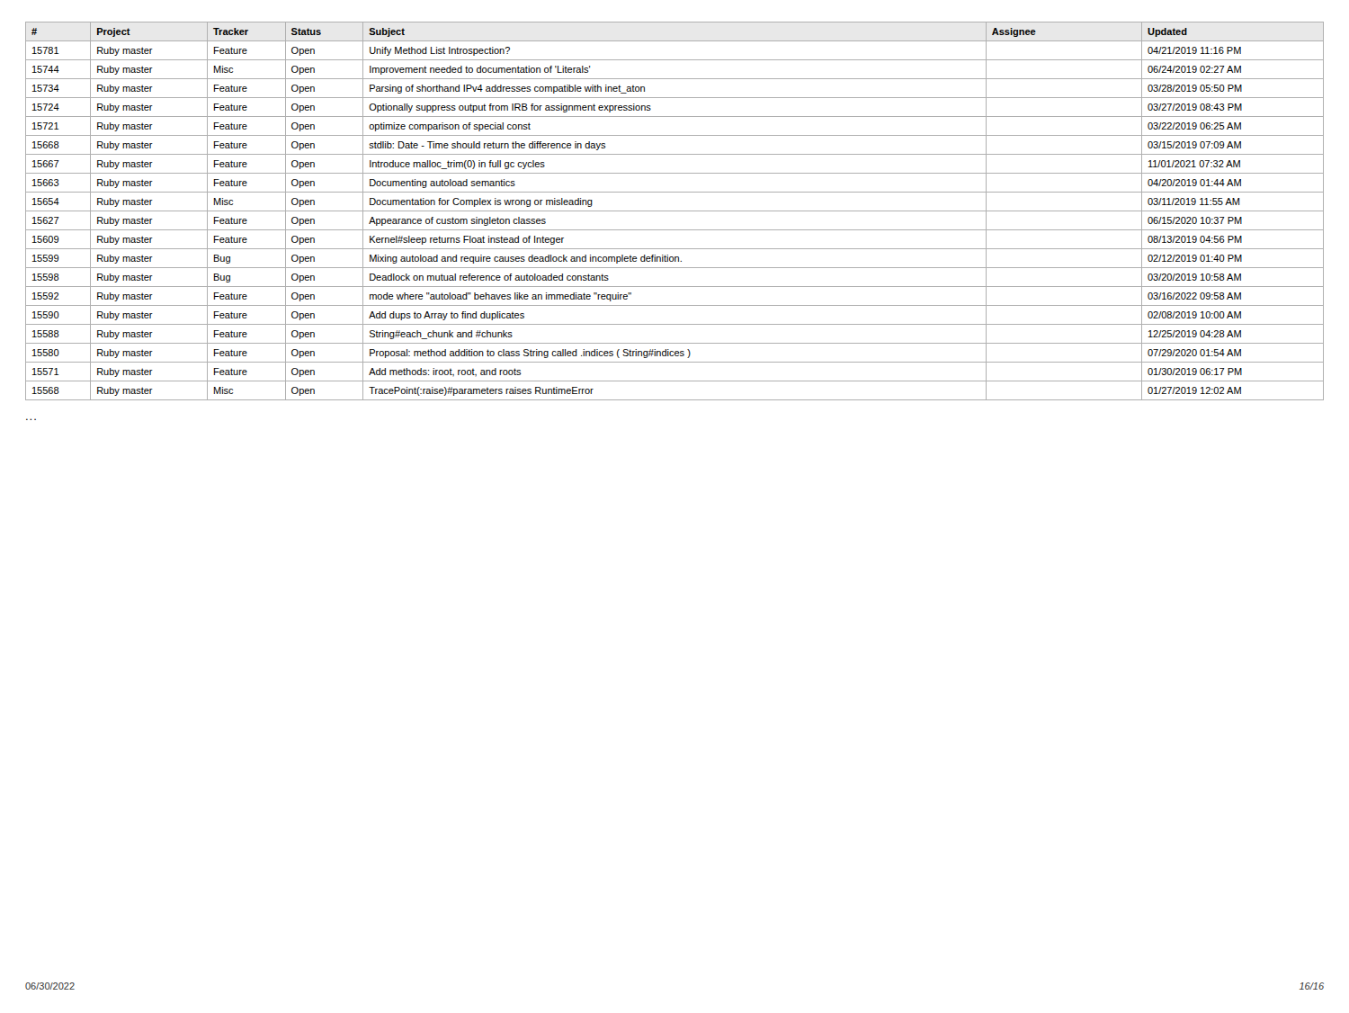| # | Project | Tracker | Status | Subject | Assignee | Updated |
| --- | --- | --- | --- | --- | --- | --- |
| 15781 | Ruby master | Feature | Open | Unify Method List Introspection? | | 04/21/2019 11:16 PM |
| 15744 | Ruby master | Misc | Open | Improvement needed to documentation of 'Literals' | | 06/24/2019 02:27 AM |
| 15734 | Ruby master | Feature | Open | Parsing of shorthand IPv4 addresses compatible with inet_aton | | 03/28/2019 05:50 PM |
| 15724 | Ruby master | Feature | Open | Optionally suppress output from IRB for assignment expressions | | 03/27/2019 08:43 PM |
| 15721 | Ruby master | Feature | Open | optimize comparison of special const | | 03/22/2019 06:25 AM |
| 15668 | Ruby master | Feature | Open | stdlib: Date - Time should return the difference in days | | 03/15/2019 07:09 AM |
| 15667 | Ruby master | Feature | Open | Introduce malloc_trim(0) in full gc cycles | | 11/01/2021 07:32 AM |
| 15663 | Ruby master | Feature | Open | Documenting autoload semantics | | 04/20/2019 01:44 AM |
| 15654 | Ruby master | Misc | Open | Documentation for Complex is wrong or misleading | | 03/11/2019 11:55 AM |
| 15627 | Ruby master | Feature | Open | Appearance of custom singleton classes | | 06/15/2020 10:37 PM |
| 15609 | Ruby master | Feature | Open | Kernel#sleep returns Float instead of Integer | | 08/13/2019 04:56 PM |
| 15599 | Ruby master | Bug | Open | Mixing autoload and require causes deadlock and incomplete definition. | | 02/12/2019 01:40 PM |
| 15598 | Ruby master | Bug | Open | Deadlock on mutual reference of autoloaded constants | | 03/20/2019 10:58 AM |
| 15592 | Ruby master | Feature | Open | mode where "autoload" behaves like an immediate "require" | | 03/16/2022 09:58 AM |
| 15590 | Ruby master | Feature | Open | Add dups to Array to find duplicates | | 02/08/2019 10:00 AM |
| 15588 | Ruby master | Feature | Open | String#each_chunk and #chunks | | 12/25/2019 04:28 AM |
| 15580 | Ruby master | Feature | Open | Proposal: method addition to class String called .indices ( String#indices ) | | 07/29/2020 01:54 AM |
| 15571 | Ruby master | Feature | Open | Add methods: iroot, root, and roots | | 01/30/2019 06:17 PM |
| 15568 | Ruby master | Misc | Open | TracePoint(:raise)#parameters raises RuntimeError | | 01/27/2019 12:02 AM |
...
06/30/2022 16/16